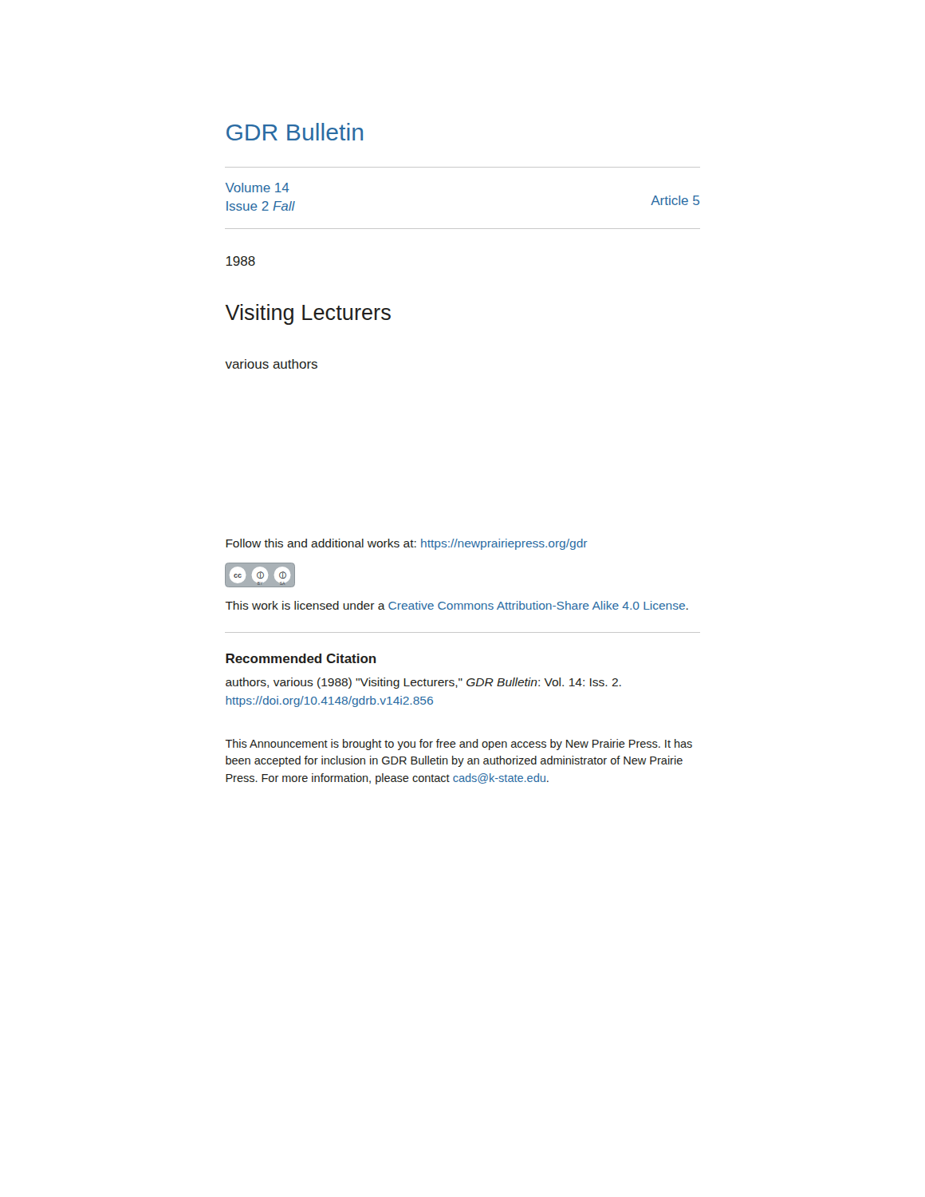GDR Bulletin
Volume 14
Issue 2 Fall
Article 5
1988
Visiting Lecturers
various authors
Follow this and additional works at: https://newprairiepress.org/gdr
cc ⓘ ⓘ BY SA
This work is licensed under a Creative Commons Attribution-Share Alike 4.0 License.
Recommended Citation
authors, various (1988) "Visiting Lecturers," GDR Bulletin: Vol. 14: Iss. 2. https://doi.org/10.4148/gdrb.v14i2.856
This Announcement is brought to you for free and open access by New Prairie Press. It has been accepted for inclusion in GDR Bulletin by an authorized administrator of New Prairie Press. For more information, please contact cads@k-state.edu.